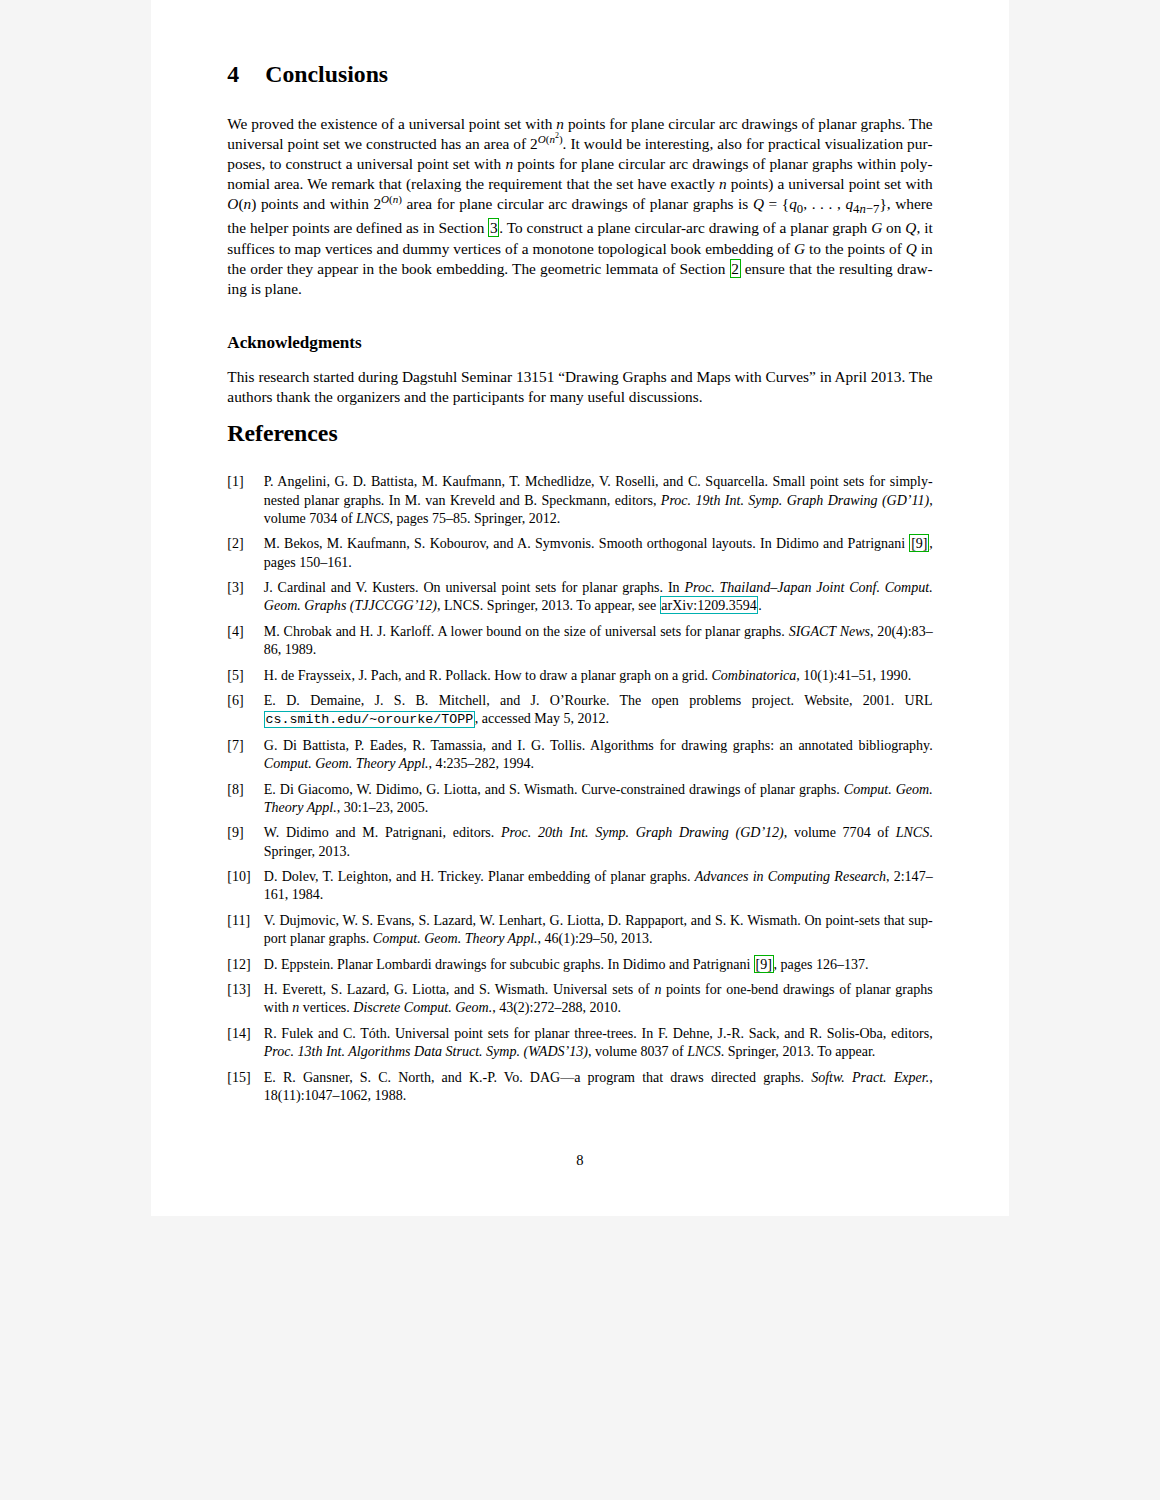4 Conclusions
We proved the existence of a universal point set with n points for plane circular arc drawings of planar graphs. The universal point set we constructed has an area of 2O(n2). It would be interesting, also for practical visualization purposes, to construct a universal point set with n points for plane circular arc drawings of planar graphs within polynomial area. We remark that (relaxing the requirement that the set have exactly n points) a universal point set with O(n) points and within 2O(n) area for plane circular arc drawings of planar graphs is Q = {q0, . . . , q4n−7}, where the helper points are defined as in Section 3. To construct a plane circular-arc drawing of a planar graph G on Q, it suffices to map vertices and dummy vertices of a monotone topological book embedding of G to the points of Q in the order they appear in the book embedding. The geometric lemmata of Section 2 ensure that the resulting drawing is plane.
Acknowledgments
This research started during Dagstuhl Seminar 13151 “Drawing Graphs and Maps with Curves” in April 2013. The authors thank the organizers and the participants for many useful discussions.
References
[1] P. Angelini, G. D. Battista, M. Kaufmann, T. Mchedlidze, V. Roselli, and C. Squarcella. Small point sets for simply-nested planar graphs. In M. van Kreveld and B. Speckmann, editors, Proc. 19th Int. Symp. Graph Drawing (GD’11), volume 7034 of LNCS, pages 75–85. Springer, 2012.
[2] M. Bekos, M. Kaufmann, S. Kobourov, and A. Symvonis. Smooth orthogonal layouts. In Didimo and Patrignani [9], pages 150–161.
[3] J. Cardinal and V. Kusters. On universal point sets for planar graphs. In Proc. Thailand–Japan Joint Conf. Comput. Geom. Graphs (TJJCCGG’12), LNCS. Springer, 2013. To appear, see arXiv:1209.3594.
[4] M. Chrobak and H. J. Karloff. A lower bound on the size of universal sets for planar graphs. SIGACT News, 20(4):83–86, 1989.
[5] H. de Fraysseix, J. Pach, and R. Pollack. How to draw a planar graph on a grid. Combinatorica, 10(1):41–51, 1990.
[6] E. D. Demaine, J. S. B. Mitchell, and J. O’Rourke. The open problems project. Website, 2001. URL cs.smith.edu/~orourke/TOPP, accessed May 5, 2012.
[7] G. Di Battista, P. Eades, R. Tamassia, and I. G. Tollis. Algorithms for drawing graphs: an annotated bibliography. Comput. Geom. Theory Appl., 4:235–282, 1994.
[8] E. Di Giacomo, W. Didimo, G. Liotta, and S. Wismath. Curve-constrained drawings of planar graphs. Comput. Geom. Theory Appl., 30:1–23, 2005.
[9] W. Didimo and M. Patrignani, editors. Proc. 20th Int. Symp. Graph Drawing (GD’12), volume 7704 of LNCS. Springer, 2013.
[10] D. Dolev, T. Leighton, and H. Trickey. Planar embedding of planar graphs. Advances in Computing Research, 2:147–161, 1984.
[11] V. Dujmovic, W. S. Evans, S. Lazard, W. Lenhart, G. Liotta, D. Rappaport, and S. K. Wismath. On point-sets that support planar graphs. Comput. Geom. Theory Appl., 46(1):29–50, 2013.
[12] D. Eppstein. Planar Lombardi drawings for subcubic graphs. In Didimo and Patrignani [9], pages 126–137.
[13] H. Everett, S. Lazard, G. Liotta, and S. Wismath. Universal sets of n points for one-bend drawings of planar graphs with n vertices. Discrete Comput. Geom., 43(2):272–288, 2010.
[14] R. Fulek and C. Tóth. Universal point sets for planar three-trees. In F. Dehne, J.-R. Sack, and R. Solis-Oba, editors, Proc. 13th Int. Algorithms Data Struct. Symp. (WADS’13), volume 8037 of LNCS. Springer, 2013. To appear.
[15] E. R. Gansner, S. C. North, and K.-P. Vo. DAG—a program that draws directed graphs. Softw. Pract. Exper., 18(11):1047–1062, 1988.
8